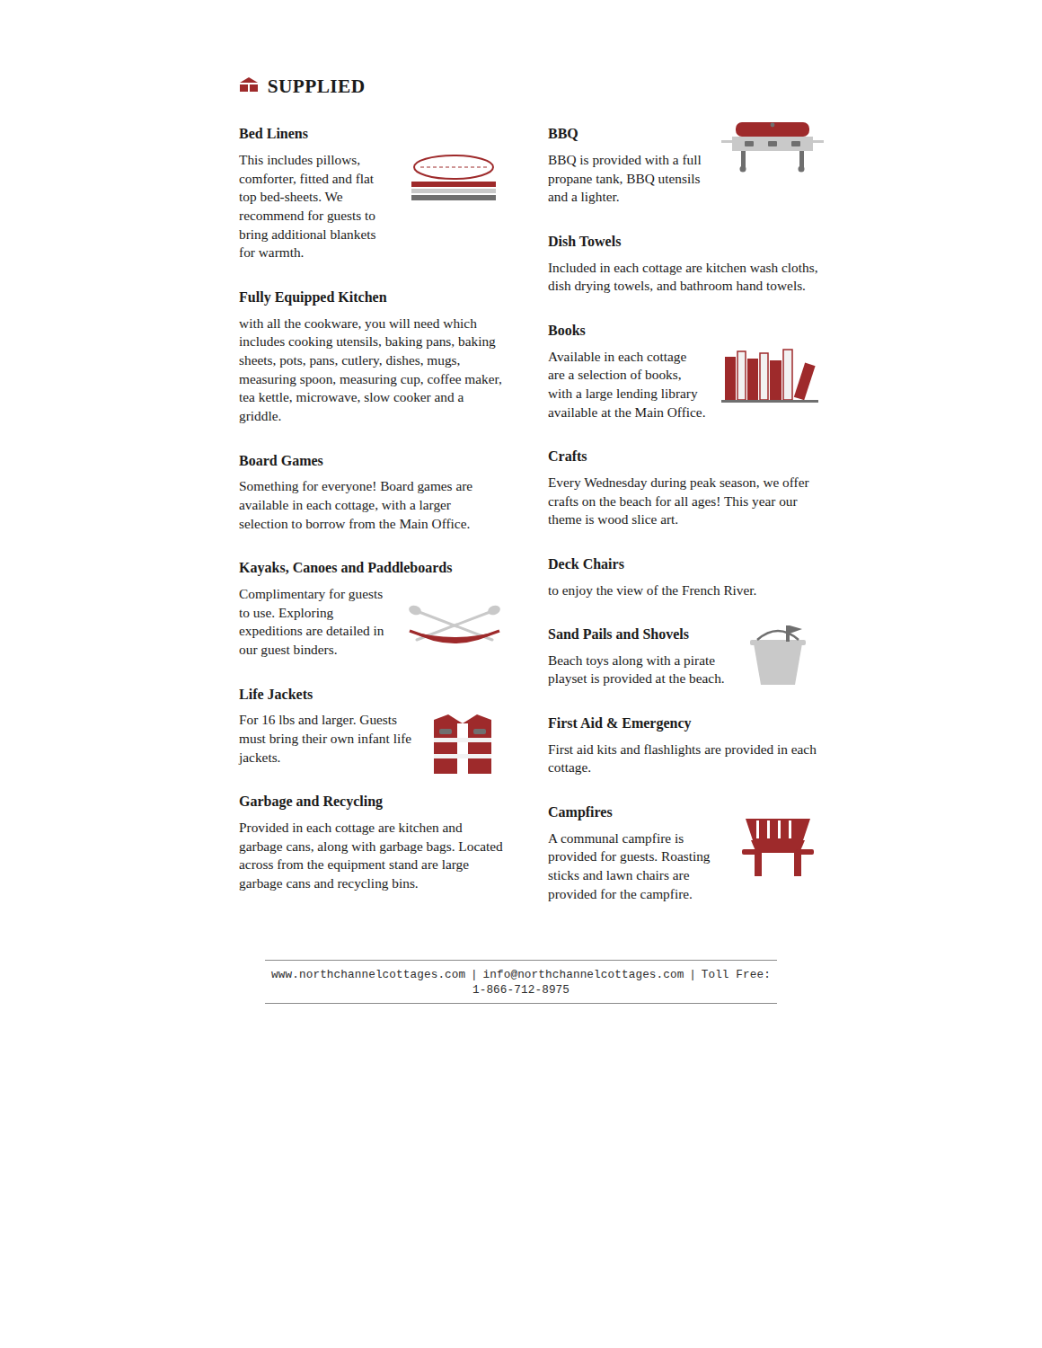SUPPLIED
Bed Linens
This includes pillows, comforter, fitted and flat top bed-sheets. We recommend for guests to bring additional blankets for warmth.
Fully Equipped Kitchen
with all the cookware, you will need which includes cooking utensils, baking pans, baking sheets, pots, pans, cutlery, dishes, mugs, measuring spoon, measuring cup, coffee maker, tea kettle, microwave, slow cooker and a griddle.
Board Games
Something for everyone! Board games are available in each cottage, with a larger selection to borrow from the Main Office.
Kayaks, Canoes and Paddleboards
Complimentary for guests to use. Exploring expeditions are detailed in our guest binders.
Life Jackets
For 16 lbs and larger. Guests must bring their own infant life jackets.
Garbage and Recycling
Provided in each cottage are kitchen and garbage cans, along with garbage bags. Located across from the equipment stand are large garbage cans and recycling bins.
BBQ
BBQ is provided with a full propane tank, BBQ utensils and a lighter.
Dish Towels
Included in each cottage are kitchen wash cloths, dish drying towels, and bathroom hand towels.
Books
Available in each cottage are a selection of books, with a large lending library available at the Main Office.
Crafts
Every Wednesday during peak season, we offer crafts on the beach for all ages! This year our theme is wood slice art.
Deck Chairs
to enjoy the view of the French River.
Sand Pails and Shovels
Beach toys along with a pirate playset is provided at the beach.
First Aid & Emergency
First aid kits and flashlights are provided in each cottage.
Campfires
A communal campfire is provided for guests. Roasting sticks and lawn chairs are provided for the campfire.
www.northchannelcottages.com|info@northchannelcottages.com|Toll Free: 1-866-712-8975